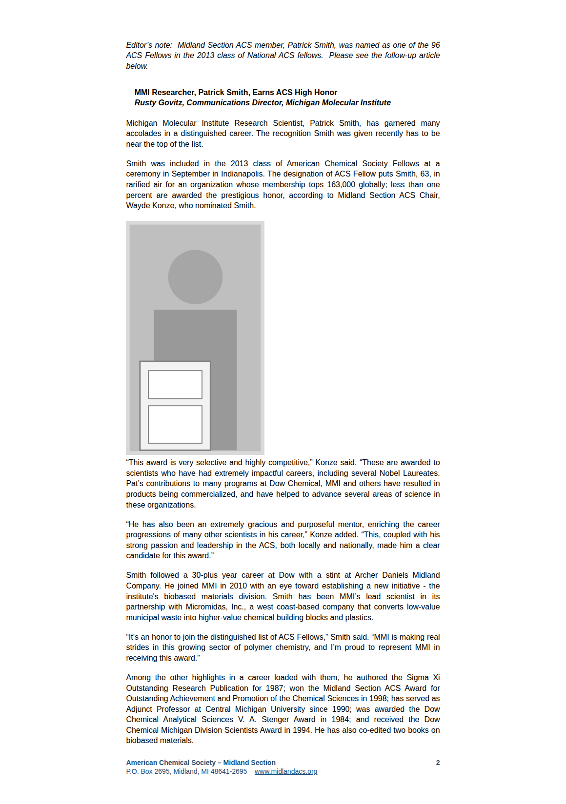Editor’s note: Midland Section ACS member, Patrick Smith, was named as one of the 96 ACS Fellows in the 2013 class of National ACS fellows. Please see the follow-up article below.
MMI Researcher, Patrick Smith, Earns ACS High Honor
Rusty Govitz, Communications Director, Michigan Molecular Institute
Michigan Molecular Institute Research Scientist, Patrick Smith, has garnered many accolades in a distinguished career. The recognition Smith was given recently has to be near the top of the list.
Smith was included in the 2013 class of American Chemical Society Fellows at a ceremony in September in Indianapolis. The designation of ACS Fellow puts Smith, 63, in rarified air for an organization whose membership tops 163,000 globally; less than one percent are awarded the prestigious honor, according to Midland Section ACS Chair, Wayde Konze, who nominated Smith.
“This award is very selective and highly competitive,” Konze said. “These are awarded to scientists who have had extremely impactful careers, including several Nobel Laureates. Pat’s contributions to many programs at Dow Chemical, MMI and others have resulted in products being commercialized, and have helped to advance several areas of science in these organizations.
“He has also been an extremely gracious and purposeful mentor, enriching the career progressions of many other scientists in his career,” Konze added. “This, coupled with his strong passion and leadership in the ACS, both locally and nationally, made him a clear candidate for this award.”
Smith followed a 30-plus year career at Dow with a stint at Archer Daniels Midland Company. He joined MMI in 2010 with an eye toward establishing a new initiative - the institute's biobased materials division. Smith has been MMI’s lead scientist in its partnership with Micromidas, Inc., a west coast-based company that converts low-value municipal waste into higher-value chemical building blocks and plastics.
“It’s an honor to join the distinguished list of ACS Fellows,” Smith said. “MMI is making real strides in this growing sector of polymer chemistry, and I’m proud to represent MMI in receiving this award.”
Among the other highlights in a career loaded with them, he authored the Sigma Xi Outstanding Research Publication for 1987; won the Midland Section ACS Award for Outstanding Achievement and Promotion of the Chemical Sciences in 1998; has served as Adjunct Professor at Central Michigan University since 1990; was awarded the Dow Chemical Analytical Sciences V. A. Stenger Award in 1984; and received the Dow Chemical Michigan Division Scientists Award in 1994. He has also co-edited two books on biobased materials.
American Chemical Society – Midland Section
2
P.O. Box 2695, Midland, MI 48641-2695 www.midlandacs.org